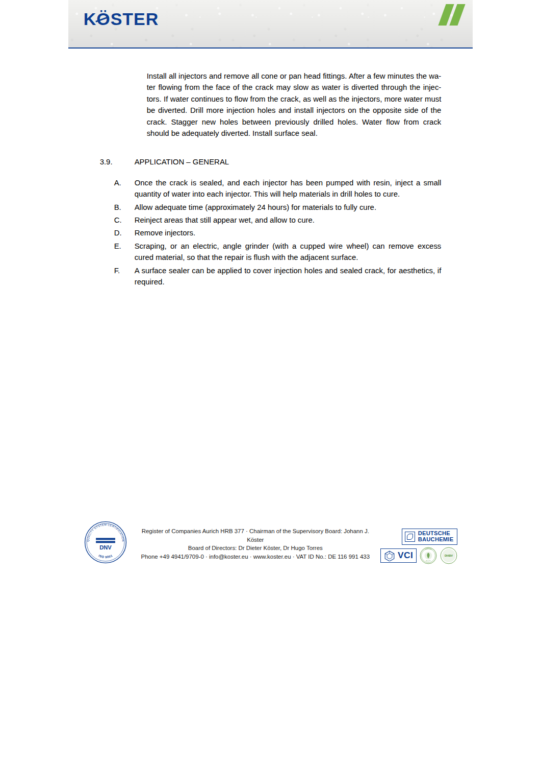KÖSTER
Install all injectors and remove all cone or pan head fittings. After a few minutes the water flowing from the face of the crack may slow as water is diverted through the injectors. If water continues to flow from the crack, as well as the injectors, more water must be diverted. Drill more injection holes and install injectors on the opposite side of the crack. Stagger new holes between previously drilled holes. Water flow from crack should be adequately diverted. Install surface seal.
3.9. APPLICATION – GENERAL
A. Once the crack is sealed, and each injector has been pumped with resin, inject a small quantity of water into each injector. This will help materials in drill holes to cure.
B. Allow adequate time (approximately 24 hours) for materials to fully cure.
C. Reinject areas that still appear wet, and allow to cure.
D. Remove injectors.
E. Scraping, or an electric, angle grinder (with a cupped wire wheel) can remove excess cured material, so that the repair is flush with the adjacent surface.
F. A surface sealer can be applied to cover injection holes and sealed crack, for aesthetics, if required.
QUALITY SYSTEM CERTIFICATION ISO 9001 DNV
Register of Companies Aurich HRB 377 · Chairman of the Supervisory Board: Johann J. Köster
Board of Directors: Dr Dieter Köster, Dr Hugo Torres
Phone +49 4941/9709-0 · info@koster.eu · www.koster.eu · VAT ID No.: DE 116 991 433
DEUTSCHE
BAUCHEMIE
VCI
CERTIFIED QUALITY
DHBV